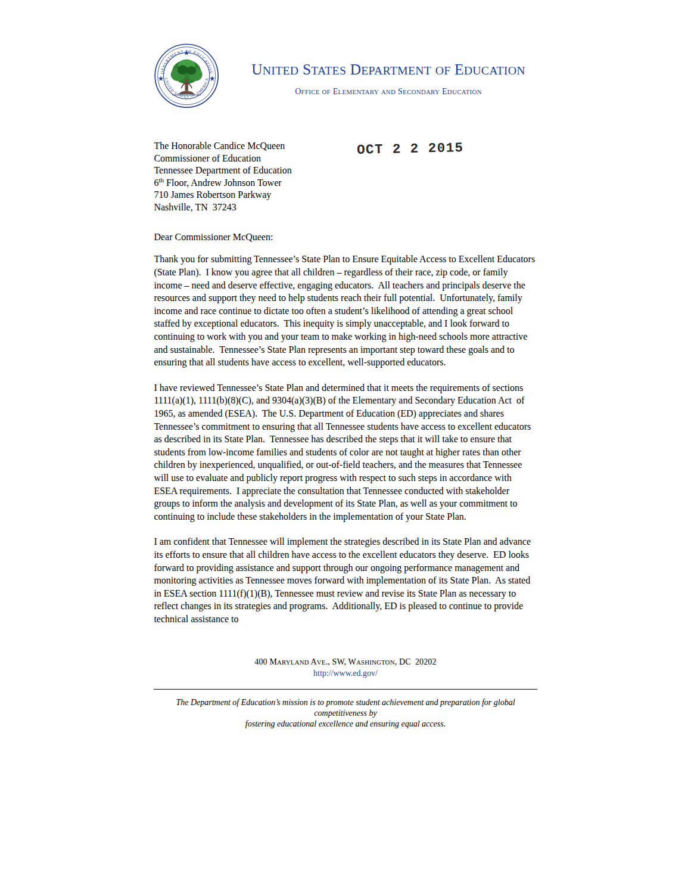DEPARTMENT OF EDUCATION UNITED STATES OF AMERICA
UNITED STATES DEPARTMENT OF EDUCATION
OFFICE OF ELEMENTARY AND SECONDARY EDUCATION
OCT 2 2 2015
The Honorable Candice McQueen
Commissioner of Education
Tennessee Department of Education
6th Floor, Andrew Johnson Tower
710 James Robertson Parkway
Nashville, TN 37243
Dear Commissioner McQueen:
Thank you for submitting Tennessee’s State Plan to Ensure Equitable Access to Excellent Educators (State Plan). I know you agree that all children – regardless of their race, zip code, or family income – need and deserve effective, engaging educators. All teachers and principals deserve the resources and support they need to help students reach their full potential. Unfortunately, family income and race continue to dictate too often a student’s likelihood of attending a great school staffed by exceptional educators. This inequity is simply unacceptable, and I look forward to continuing to work with you and your team to make working in high-need schools more attractive and sustainable. Tennessee’s State Plan represents an important step toward these goals and to ensuring that all students have access to excellent, well-supported educators.
I have reviewed Tennessee’s State Plan and determined that it meets the requirements of sections 1111(a)(1), 1111(b)(8)(C), and 9304(a)(3)(B) of the Elementary and Secondary Education Act of 1965, as amended (ESEA). The U.S. Department of Education (ED) appreciates and shares Tennessee’s commitment to ensuring that all Tennessee students have access to excellent educators as described in its State Plan. Tennessee has described the steps that it will take to ensure that students from low-income families and students of color are not taught at higher rates than other children by inexperienced, unqualified, or out-of-field teachers, and the measures that Tennessee will use to evaluate and publicly report progress with respect to such steps in accordance with ESEA requirements. I appreciate the consultation that Tennessee conducted with stakeholder groups to inform the analysis and development of its State Plan, as well as your commitment to continuing to include these stakeholders in the implementation of your State Plan.
I am confident that Tennessee will implement the strategies described in its State Plan and advance its efforts to ensure that all children have access to the excellent educators they deserve. ED looks forward to providing assistance and support through our ongoing performance management and monitoring activities as Tennessee moves forward with implementation of its State Plan. As stated in ESEA section 1111(f)(1)(B), Tennessee must review and revise its State Plan as necessary to reflect changes in its strategies and programs. Additionally, ED is pleased to continue to provide technical assistance to
400 MARYLAND AVE., SW, WASHINGTON, DC 20202
http://www.ed.gov/
The Department of Education’s mission is to promote student achievement and preparation for global competitiveness by
fostering educational excellence and ensuring equal access.